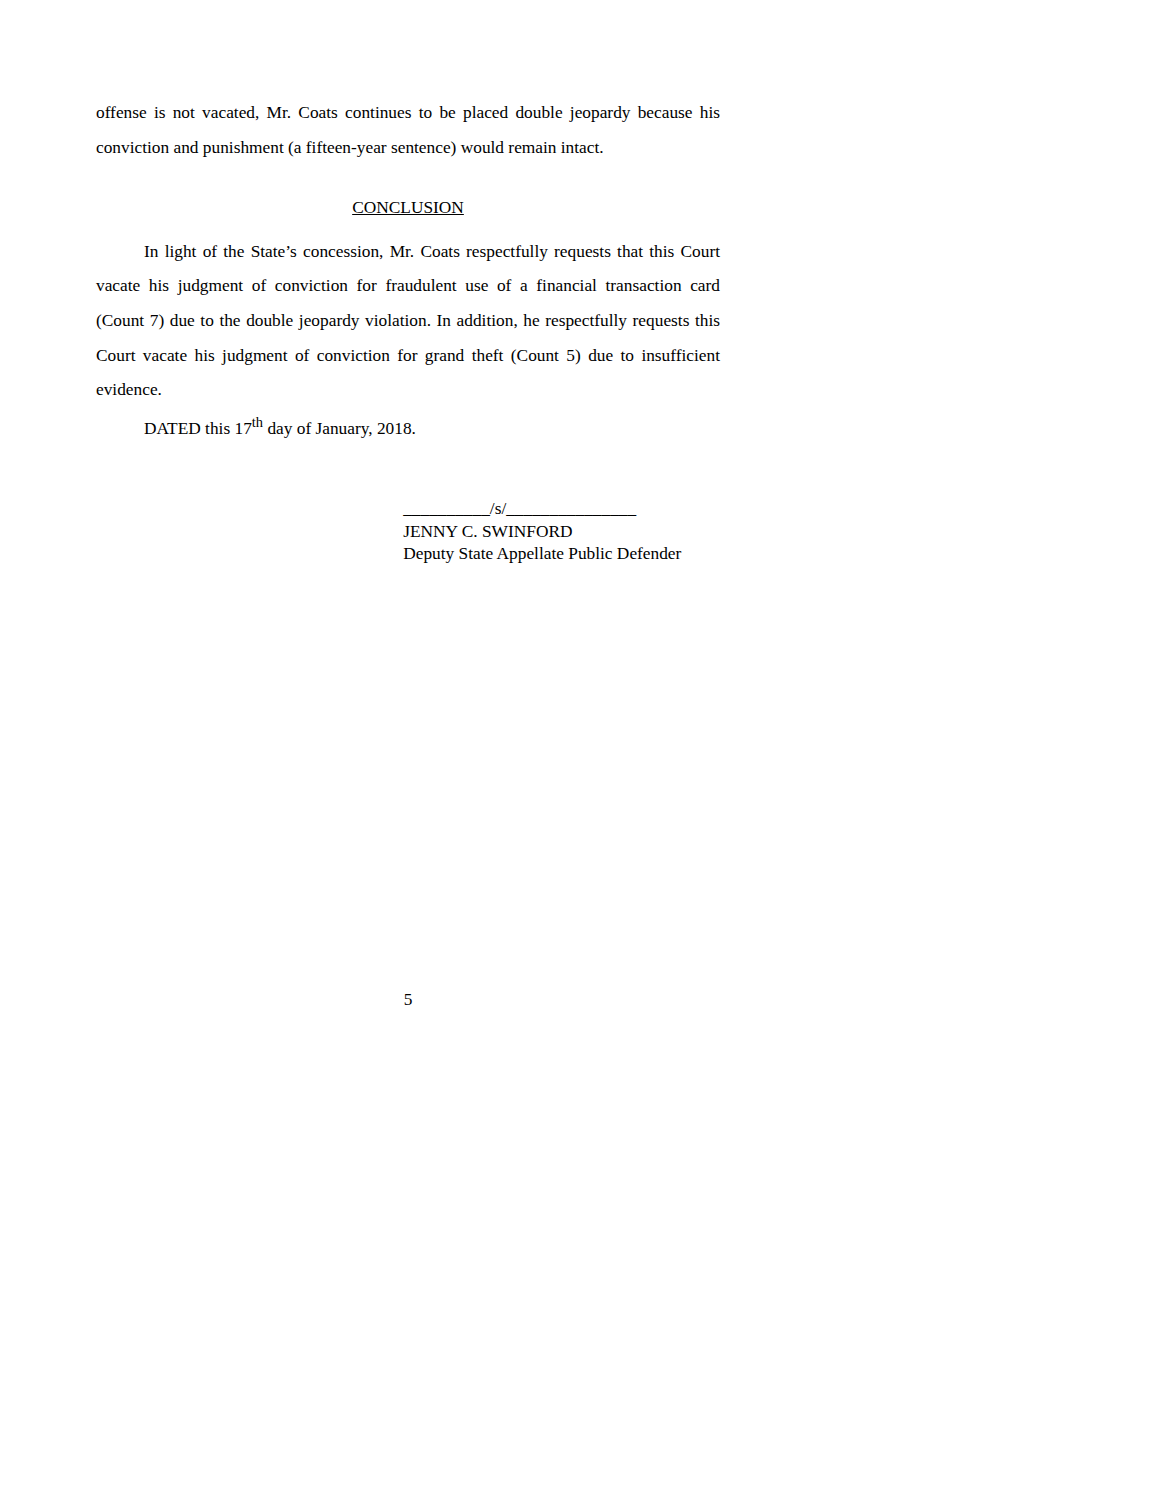offense is not vacated, Mr. Coats continues to be placed double jeopardy because his conviction and punishment (a fifteen-year sentence) would remain intact.
CONCLUSION
In light of the State’s concession, Mr. Coats respectfully requests that this Court vacate his judgment of conviction for fraudulent use of a financial transaction card (Count 7) due to the double jeopardy violation. In addition, he respectfully requests this Court vacate his judgment of conviction for grand theft (Count 5) due to insufficient evidence.
DATED this 17th day of January, 2018.
__________/s/_______________
JENNY C. SWINFORD
Deputy State Appellate Public Defender
5